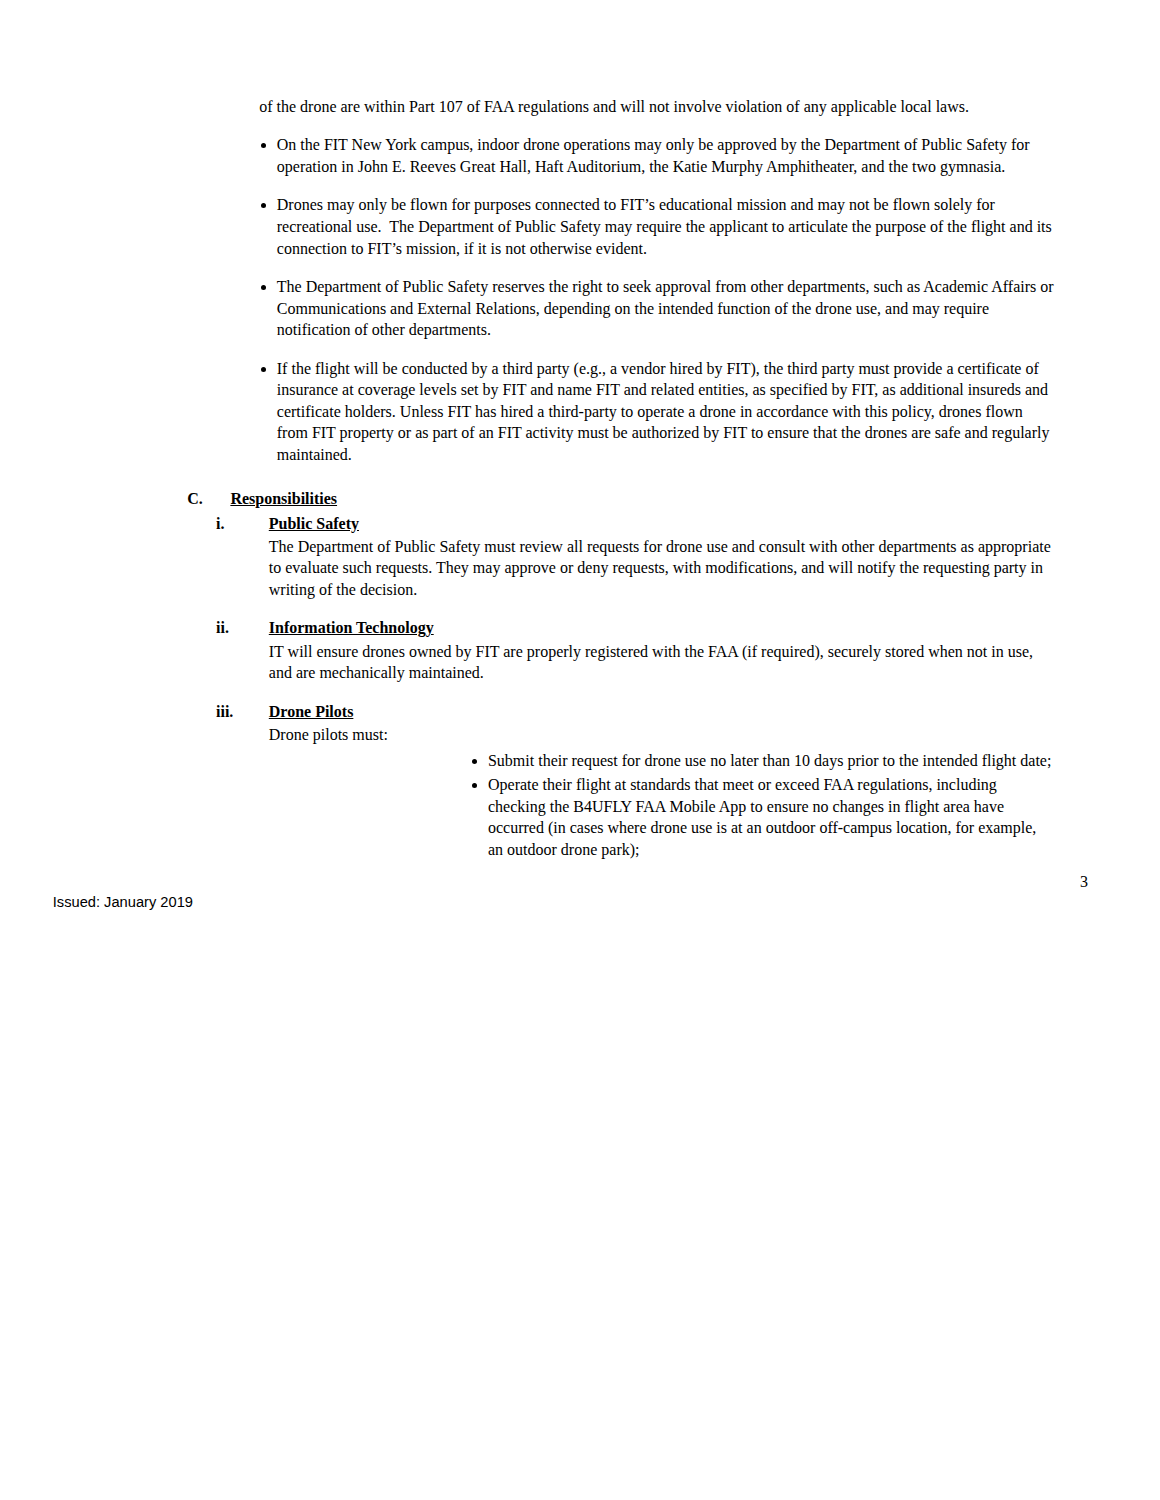of the drone are within Part 107 of FAA regulations and will not involve violation of any applicable local laws.
On the FIT New York campus, indoor drone operations may only be approved by the Department of Public Safety for operation in John E. Reeves Great Hall, Haft Auditorium, the Katie Murphy Amphitheater, and the two gymnasia.
Drones may only be flown for purposes connected to FIT’s educational mission and may not be flown solely for recreational use. The Department of Public Safety may require the applicant to articulate the purpose of the flight and its connection to FIT’s mission, if it is not otherwise evident.
The Department of Public Safety reserves the right to seek approval from other departments, such as Academic Affairs or Communications and External Relations, depending on the intended function of the drone use, and may require notification of other departments.
If the flight will be conducted by a third party (e.g., a vendor hired by FIT), the third party must provide a certificate of insurance at coverage levels set by FIT and name FIT and related entities, as specified by FIT, as additional insureds and certificate holders. Unless FIT has hired a third-party to operate a drone in accordance with this policy, drones flown from FIT property or as part of an FIT activity must be authorized by FIT to ensure that the drones are safe and regularly maintained.
C. Responsibilities
i. Public Safety
The Department of Public Safety must review all requests for drone use and consult with other departments as appropriate to evaluate such requests. They may approve or deny requests, with modifications, and will notify the requesting party in writing of the decision.
ii. Information Technology
IT will ensure drones owned by FIT are properly registered with the FAA (if required), securely stored when not in use, and are mechanically maintained.
iii. Drone Pilots
Drone pilots must:
Submit their request for drone use no later than 10 days prior to the intended flight date;
Operate their flight at standards that meet or exceed FAA regulations, including checking the B4UFLY FAA Mobile App to ensure no changes in flight area have occurred (in cases where drone use is at an outdoor off-campus location, for example, an outdoor drone park);
3
Issued: January 2019